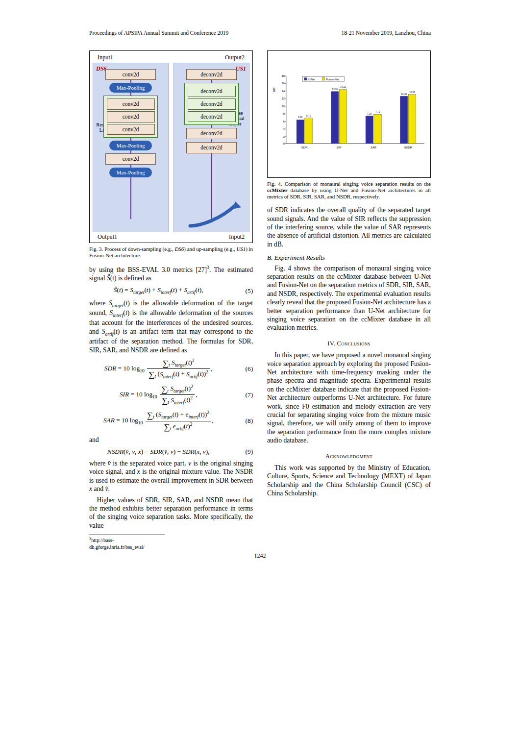Proceedings of APSIPA Annual Summit and Conference 2019
18-21 November 2019, Lanzhou, China
Input1
Output2
DS6
Residual
Layer
conv2d
Max-Pooling
conv2d
conv2d
conv2d
Max-Pooling
conv2d
Max-Pooling
US1
Inverse
Residual
Layer
deconv2d
deconv2d
deconv2d
deconv2d
deconv2d
deconv2d
Output1
Input2
Fig. 3. Process of down-sampling (e.g., DS6) and up-sampling (e.g., US1) in Fusion-Net architecture.
by using the BSS-EVAL 3.0 metrics [27]3. The estimated signal Ŝ(t) is defined as
Ŝ(t) = Starget(t) + Sinterf(t) + Sartif(t),
(5)
where Starget(t) is the allowable deformation of the target sound, Sinterf(t) is the allowable deformation of the sources that account for the interferences of the undesired sources, and Sartif(t) is an artifact term that may correspond to the artifact of the separation method. The formulas for SDR, SIR, SAR, and NSDR are defined as
SDR = 10 log10 ∑t Starget(t)2 ∑t (Sinterf(t) + Sartif(t))2 ,
(6)
SIR = 10 log10 ∑t Starget(t)2 ∑t Sinterf(t)2 ,
(7)
SAR = 10 log10 ∑t (Starget(t) + einterf(t))2 ∑t eartif(t)2 ,
(8)
and
NSDR(v̂, v, x) = SDR(v̂, v) − SDR(x, v),
(9)
where v̂ is the separated voice part, v is the original singing voice signal, and x is the original mixture value. The NSDR is used to estimate the overall improvement in SDR between x and v̂.
Higher values of SDR, SIR, SAR, and NSDR mean that the method exhibits better separation performance in terms of the singing voice separation tasks. More specifically, the value
3http://bass-db.gforge.inria.fr/bss_eval/
18 16 14 12 10 8 6 4 2 0 (dB) U-Net Fusion-Net 6.26 6.71 13.74 14.22 7.29 7.71 12.48 12.93 SDR SIR SAR NSDR
Fig. 4. Comparison of monaural singing voice separation results on the ccMixter database by using U-Net and Fusion-Net architectures in all metrics of SDR, SIR, SAR, and NSDR, respectively.
of SDR indicates the overall quality of the separated target sound signals. And the value of SIR reflects the suppression of the interfering source, while the value of SAR represents the absence of artificial distortion. All metrics are calculated in dB.
B. Experiment Results
Fig. 4 shows the comparison of monaural singing voice separation results on the ccMixter database between U-Net and Fusion-Net on the separation metrics of SDR, SIR, SAR, and NSDR, respectively. The experimental evaluation results clearly reveal that the proposed Fusion-Net architecture has a better separation performance than U-Net architecture for singing voice separation on the ccMixter database in all evaluation metrics.
IV. Conclusions
In this paper, we have proposed a novel monaural singing voice separation approach by exploring the proposed Fusion-Net architecture with time-frequency masking under the phase spectra and magnitude spectra. Experimental results on the ccMixter database indicate that the proposed Fusion-Net architecture outperforms U-Net architecture. For future work, since F0 estimation and melody extraction are very crucial for separating singing voice from the mixture music signal, therefore, we will unify among of them to improve the separation performance from the more complex mixture audio database.
Acknowledgment
This work was supported by the Ministry of Education, Culture, Sports, Science and Technology (MEXT) of Japan Scholarship and the China Scholarship Council (CSC) of China Scholarship.
1242